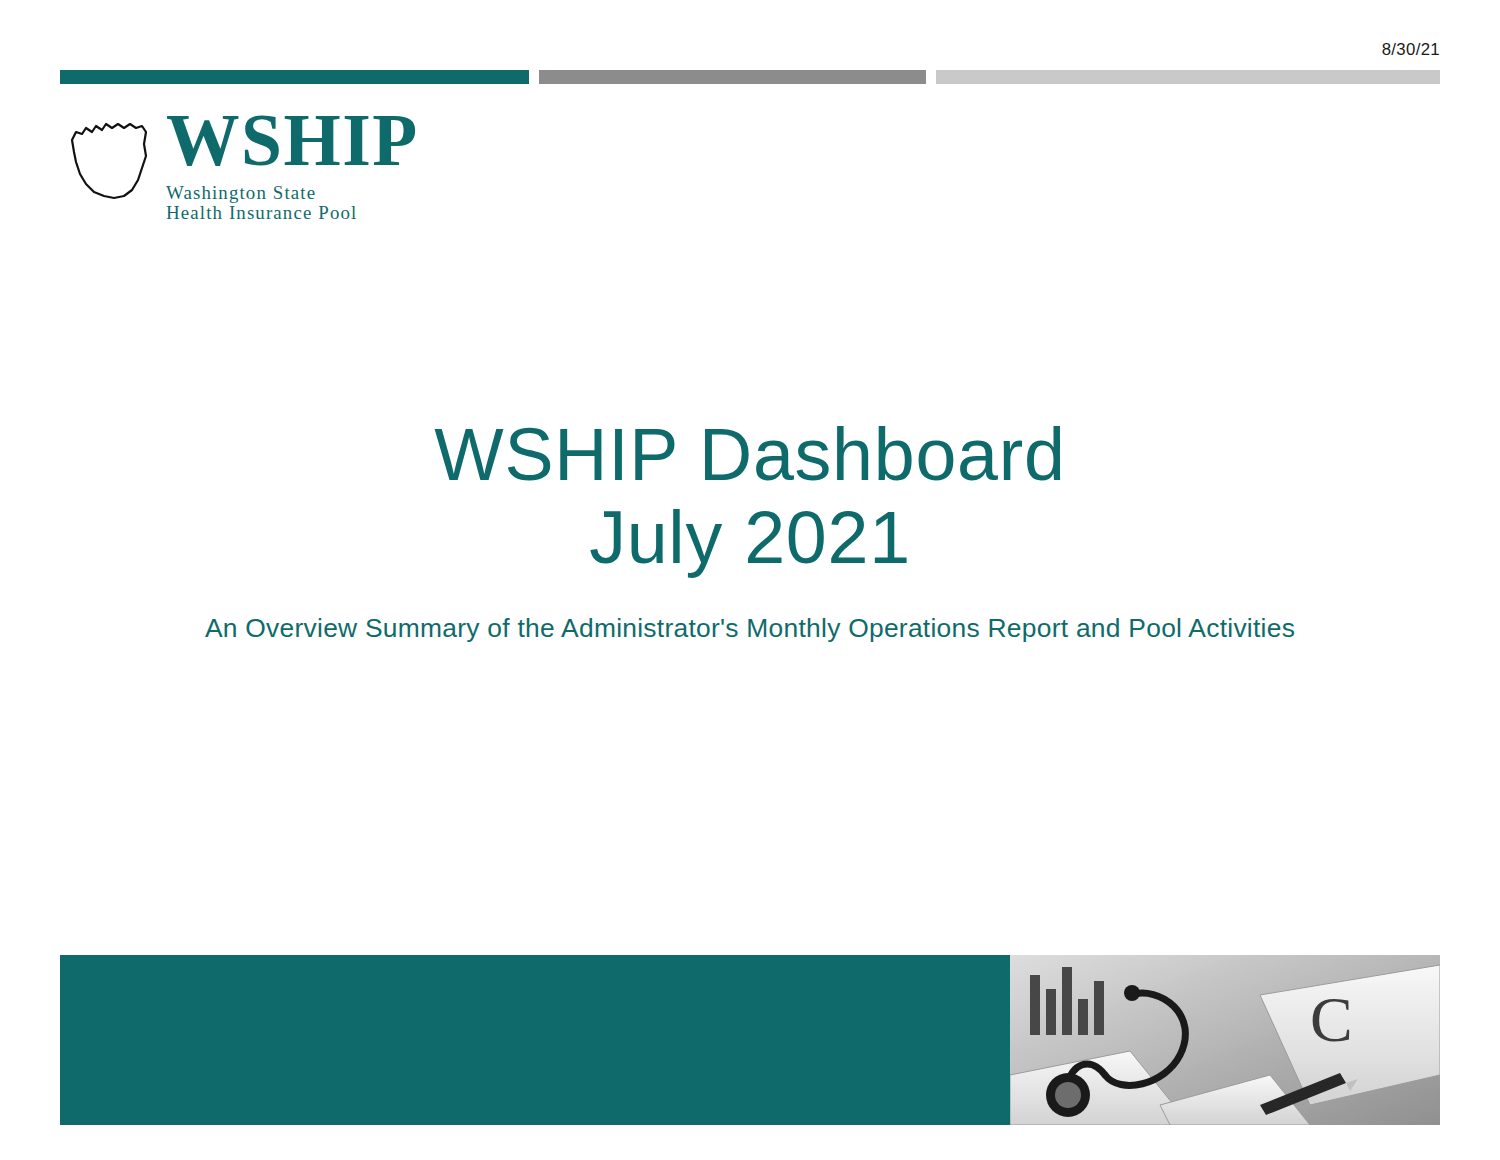8/30/21
WSHIP Washington State Health Insurance Pool
WSHIP Dashboard July 2021
An Overview Summary of the Administrator's Monthly Operations Report and Pool Activities
C